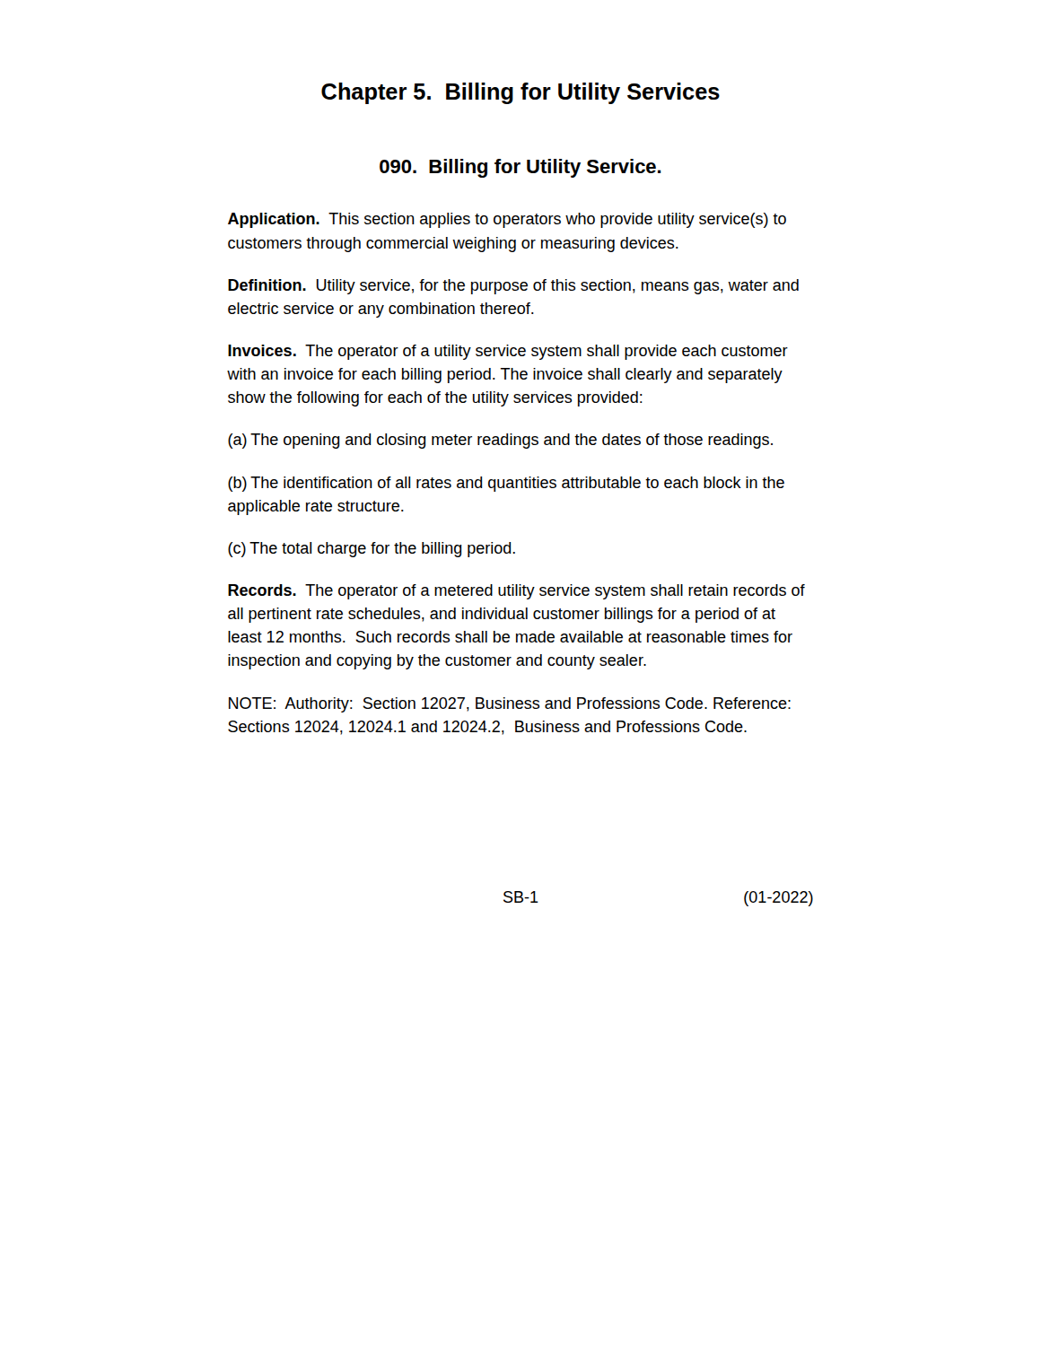Chapter 5. Billing for Utility Services
090. Billing for Utility Service.
Application. This section applies to operators who provide utility service(s) to customers through commercial weighing or measuring devices.
Definition. Utility service, for the purpose of this section, means gas, water and electric service or any combination thereof.
Invoices. The operator of a utility service system shall provide each customer with an invoice for each billing period. The invoice shall clearly and separately show the following for each of the utility services provided:
(a) The opening and closing meter readings and the dates of those readings.
(b) The identification of all rates and quantities attributable to each block in the applicable rate structure.
(c) The total charge for the billing period.
Records. The operator of a metered utility service system shall retain records of all pertinent rate schedules, and individual customer billings for a period of at least 12 months. Such records shall be made available at reasonable times for inspection and copying by the customer and county sealer.
NOTE: Authority: Section 12027, Business and Professions Code. Reference: Sections 12024, 12024.1 and 12024.2, Business and Professions Code.
SB-1 (01-2022)